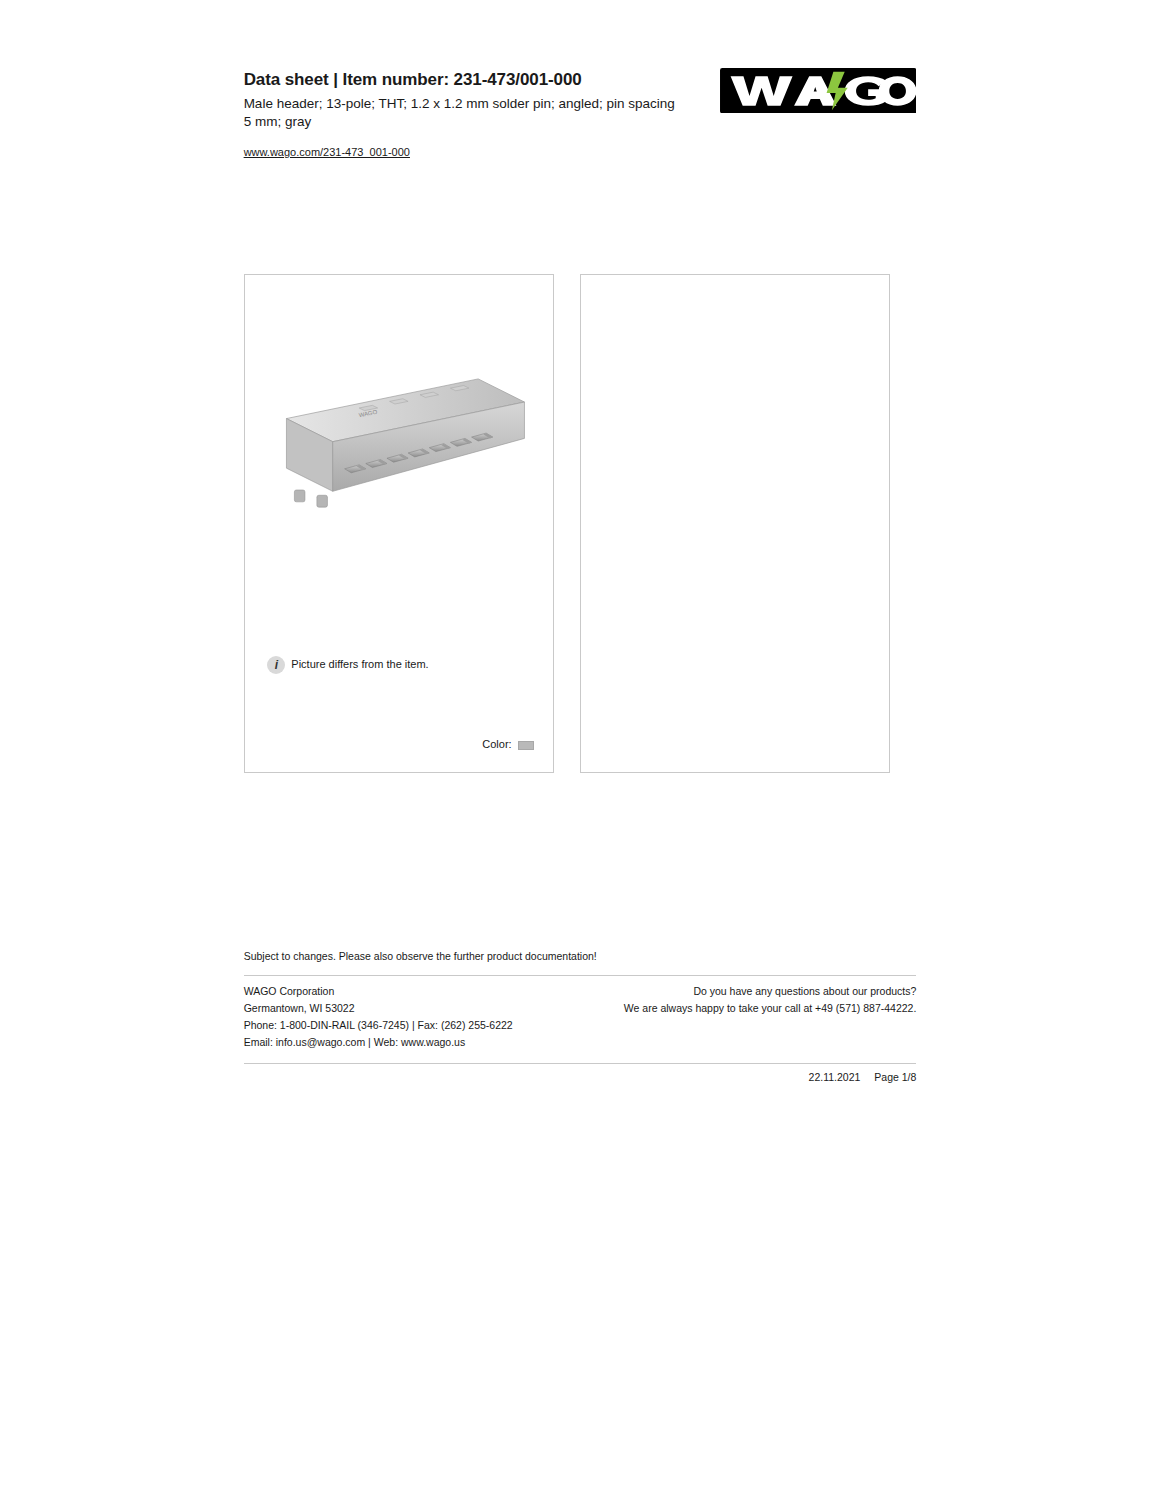Data sheet | Item number: 231-473/001-000
Male header; 13-pole; THT; 1.2 x 1.2 mm solder pin; angled; pin spacing 5 mm; gray
www.wago.com/231-473_001-000
WAGO
WAGO
i Picture differs from the item.
Color:
Subject to changes. Please also observe the further product documentation!
WAGO Corporation
Germantown, WI 53022
Phone: 1-800-DIN-RAIL (346-7245) | Fax: (262) 255-6222
Email: info.us@wago.com | Web: www.wago.us
Do you have any questions about our products?
We are always happy to take your call at +49 (571) 887-44222.
22.11.2021 Page 1/8